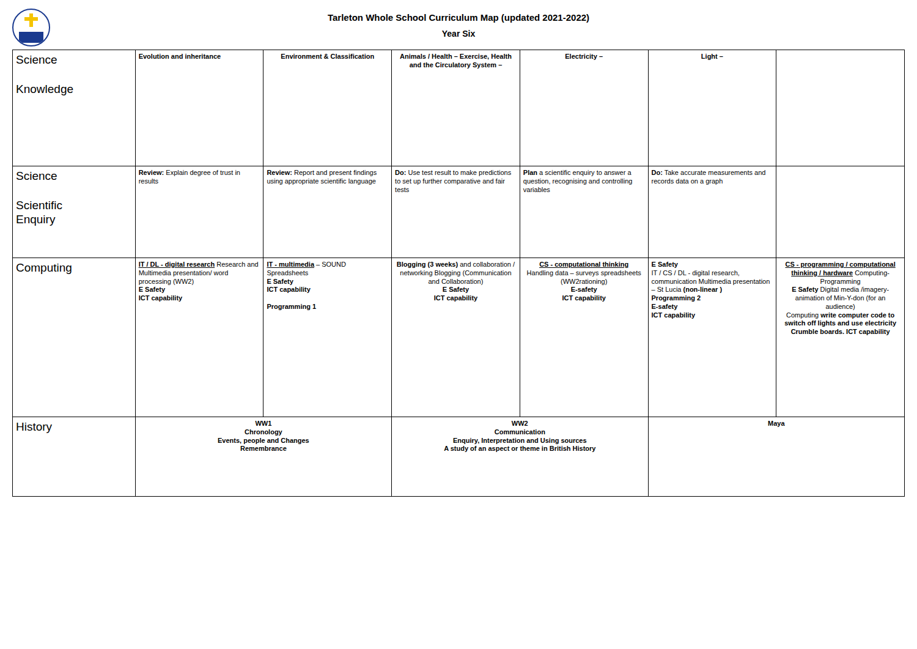Tarleton Whole School Curriculum Map (updated 2021-2022)
Year Six
| Science Knowledge | Evolution and inheritance | Environment & Classification | Animals / Health – Exercise, Health and the Circulatory System – | Electricity – | Light – | |
| Science Scientific Enquiry | Review: Explain degree of trust in results | Review: Report and present findings using appropriate scientific language | Do: Use test result to make predictions to set up further comparative and fair tests | Plan a scientific enquiry to answer a question, recognising and controlling variables | Do: Take accurate measurements and records data on a graph | |
| Computing | IT / DL - digital research Research and Multimedia presentation/ word processing (WW2) E Safety ICT capability | IT - multimedia – SOUND Spreadsheets E Safety ICT capability Programming 1 | Blogging (3 weeks) and collaboration / networking Blogging (Communication and Collaboration) E Safety ICT capability | CS - computational thinking Handling data – surveys spreadsheets (WW2rationing) E-safety ICT capability | E Safety IT / CS / DL - digital research, communication Multimedia presentation – St Lucia (non-linear ) Programming 2 E-safety ICT capability | CS - programming / computational thinking / hardware Computing-Programming E Safety Digital media /imagery- animation of Min-Y-don (for an audience) Computing write computer code to switch off lights and use electricity Crumble boards. ICT capability |
| History | WW1 Chronology Events, people and Changes Remembrance | WW2 Communication Enquiry, Interpretation and Using sources A study of an aspect or theme in British History | Maya |